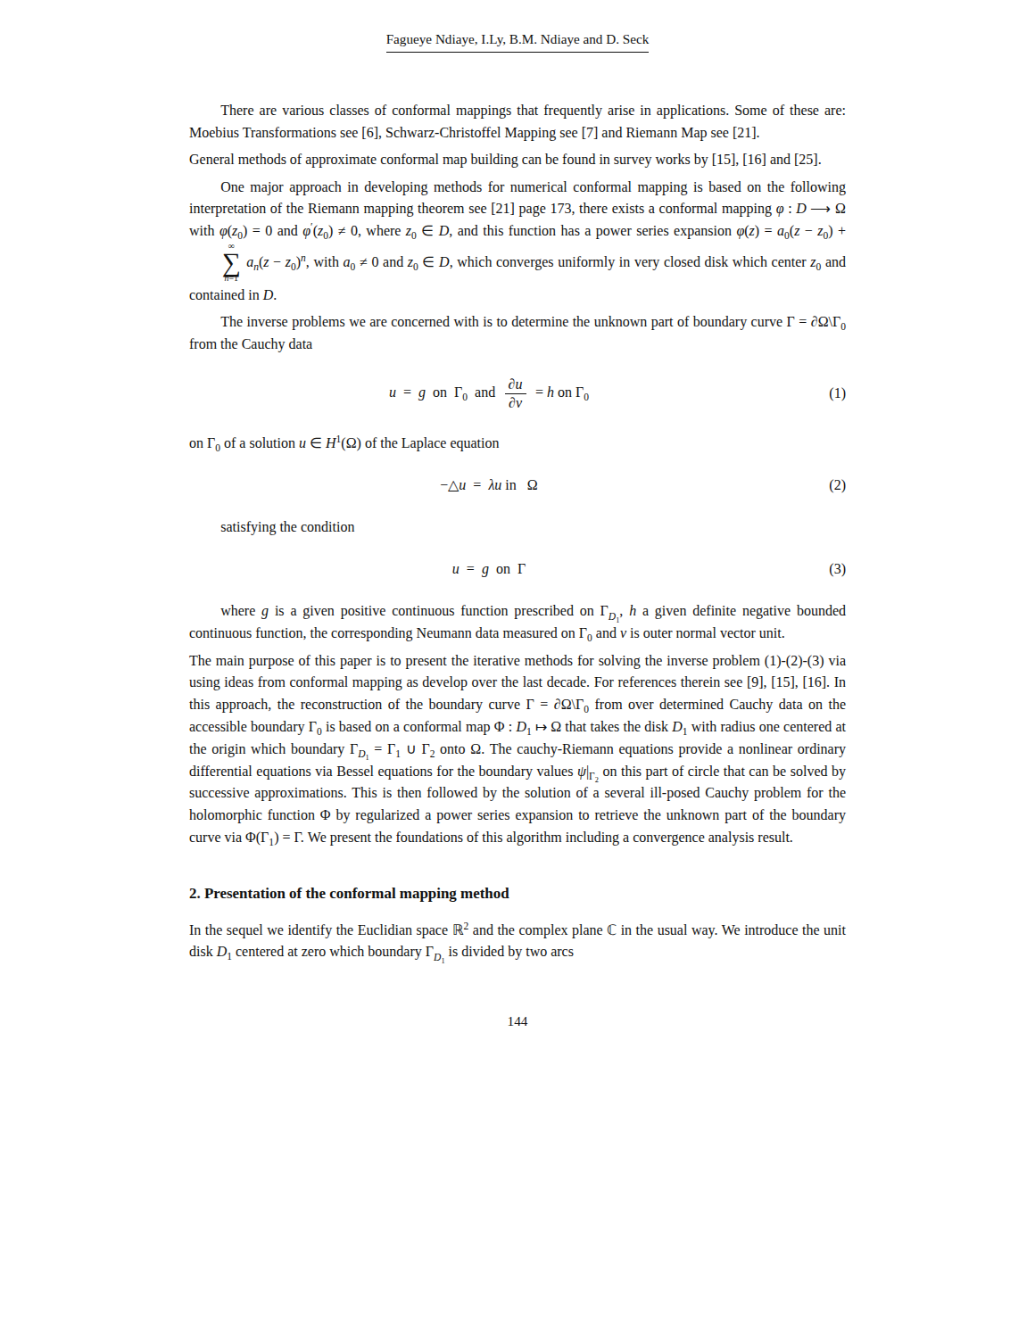Fagueye Ndiaye, I.Ly, B.M. Ndiaye and D. Seck
There are various classes of conformal mappings that frequently arise in applications. Some of these are: Moebius Transformations see [6], Schwarz-Christoffel Mapping see [7] and Riemann Map see [21].
General methods of approximate conformal map building can be found in survey works by [15], [16] and [25].
One major approach in developing methods for numerical conformal mapping is based on the following interpretation of the Riemann mapping theorem see [21] page 173, there exists a conformal mapping φ : D ⟶ Ω with φ(z0) = 0 and φ′(z0) ≠ 0, where z0 ∈ D, and this function has a power series expansion φ(z) = a0(z − z0) + ∞∑n=1 an(z − z0)n, with a0 ≠ 0 and z0 ∈ D, which converges uniformly in very closed disk which center z0 and contained in D.
The inverse problems we are concerned with is to determine the unknown part of boundary curve Γ = ∂Ω\Γ0 from the Cauchy data
u = g on Γ0 and ∂u∂ν = h on Γ0
(1)
on Γ0 of a solution u ∈ H1(Ω) of the Laplace equation
−△u = λu in Ω
(2)
satisfying the condition
u = g on Γ
(3)
where g is a given positive continuous function prescribed on ΓD1, h a given definite negative bounded continuous function, the corresponding Neumann data measured on Γ0 and ν is outer normal vector unit.
The main purpose of this paper is to present the iterative methods for solving the inverse problem (1)-(2)-(3) via using ideas from conformal mapping as develop over the last decade. For references therein see [9], [15], [16]. In this approach, the reconstruction of the boundary curve Γ = ∂Ω\Γ0 from over determined Cauchy data on the accessible boundary Γ0 is based on a conformal map Φ : D1 ↦ Ω that takes the disk D1 with radius one centered at the origin which boundary ΓD1 = Γ1 ∪ Γ2 onto Ω. The cauchy-Riemann equations provide a nonlinear ordinary differential equations via Bessel equations for the boundary values ψ|Γ2 on this part of circle that can be solved by successive approximations. This is then followed by the solution of a several ill-posed Cauchy problem for the holomorphic function Φ by regularized a power series expansion to retrieve the unknown part of the boundary curve via Φ(Γ1) = Γ. We present the foundations of this algorithm including a convergence analysis result.
2. Presentation of the conformal mapping method
In the sequel we identify the Euclidian space ℝ2 and the complex plane ℂ in the usual way. We introduce the unit disk D1 centered at zero which boundary ΓD1 is divided by two arcs
144